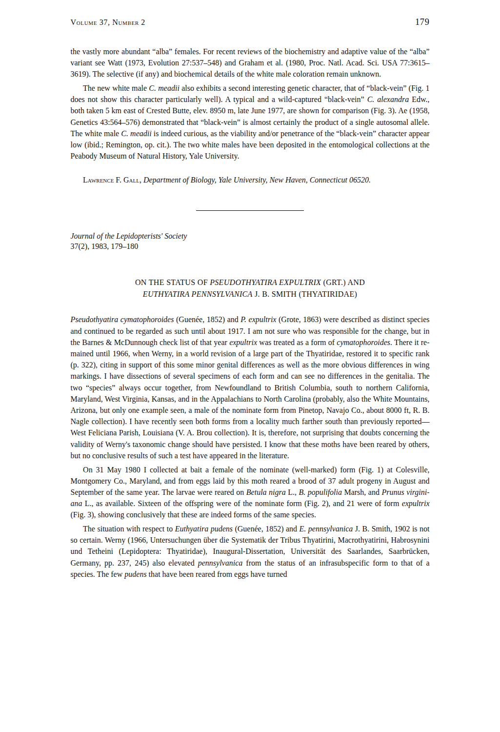Volume 37, Number 2 179
the vastly more abundant “alba” females. For recent reviews of the biochemistry and adaptive value of the “alba” variant see Watt (1973, Evolution 27:537–548) and Graham et al. (1980, Proc. Natl. Acad. Sci. USA 77:3615–3619). The selective (if any) and biochemical details of the white male coloration remain unknown.
The new white male C. meadii also exhibits a second interesting genetic character, that of “black-vein” (Fig. 1 does not show this character particularly well). A typical and a wild-captured “black-vein” C. alexandra Edw., both taken 5 km east of Crested Butte, elev. 8950 m, late June 1977, are shown for comparison (Fig. 3). Ae (1958, Genetics 43:564–576) demonstrated that “black-vein” is almost certainly the product of a single autosomal allele. The white male C. meadii is indeed curious, as the viability and/or penetrance of the “black-vein” character appear low (ibid.; Remington, op. cit.). The two white males have been deposited in the entomological collections at the Peabody Museum of Natural History, Yale University.
Lawrence F. Gall, Department of Biology, Yale University, New Haven, Connecticut 06520.
Journal of the Lepidopterists' Society
37(2), 1983, 179–180
ON THE STATUS OF PSEUDOTHYATIRA EXPULTRIX (GRT.) AND
EUTHYATIRA PENNSYLVANICA J. B. SMITH (THYATIRIDAE)
Pseudothyatira cymatophoroides (Guenée, 1852) and P. expultrix (Grote, 1863) were described as distinct species and continued to be regarded as such until about 1917. I am not sure who was responsible for the change, but in the Barnes & McDunnough check list of that year expultrix was treated as a form of cymatophoroides. There it remained until 1966, when Werny, in a world revision of a large part of the Thyatiridae, restored it to specific rank (p. 322), citing in support of this some minor genital differences as well as the more obvious differences in wing markings. I have dissections of several specimens of each form and can see no differences in the genitalia. The two “species” always occur together, from Newfoundland to British Columbia, south to northern California, Maryland, West Virginia, Kansas, and in the Appalachians to North Carolina (probably, also the White Mountains, Arizona, but only one example seen, a male of the nominate form from Pinetop, Navajo Co., about 8000 ft, R. B. Nagle collection). I have recently seen both forms from a locality much farther south than previously reported—West Feliciana Parish, Louisiana (V. A. Brou collection). It is, therefore, not surprising that doubts concerning the validity of Werny's taxonomic change should have persisted. I know that these moths have been reared by others, but no conclusive results of such a test have appeared in the literature.
On 31 May 1980 I collected at bait a female of the nominate (well-marked) form (Fig. 1) at Colesville, Montgomery Co., Maryland, and from eggs laid by this moth reared a brood of 37 adult progeny in August and September of the same year. The larvae were reared on Betula nigra L., B. populifolia Marsh, and Prunus virginiana L., as available. Sixteen of the offspring were of the nominate form (Fig. 2), and 21 were of form expultrix (Fig. 3), showing conclusively that these are indeed forms of the same species.
The situation with respect to Euthyatira pudens (Guenée, 1852) and E. pennsylvanica J. B. Smith, 1902 is not so certain. Werny (1966, Untersuchungen über die Systematik der Tribus Thyatirini, Macrothyatirini, Habrosynini und Tetheini (Lepidoptera: Thyatiridae), Inaugural-Dissertation, Universität des Saarlandes, Saarbrücken, Germany, pp. 237, 245) also elevated pennsylvanica from the status of an infrasubspecific form to that of a species. The few pudens that have been reared from eggs have turned